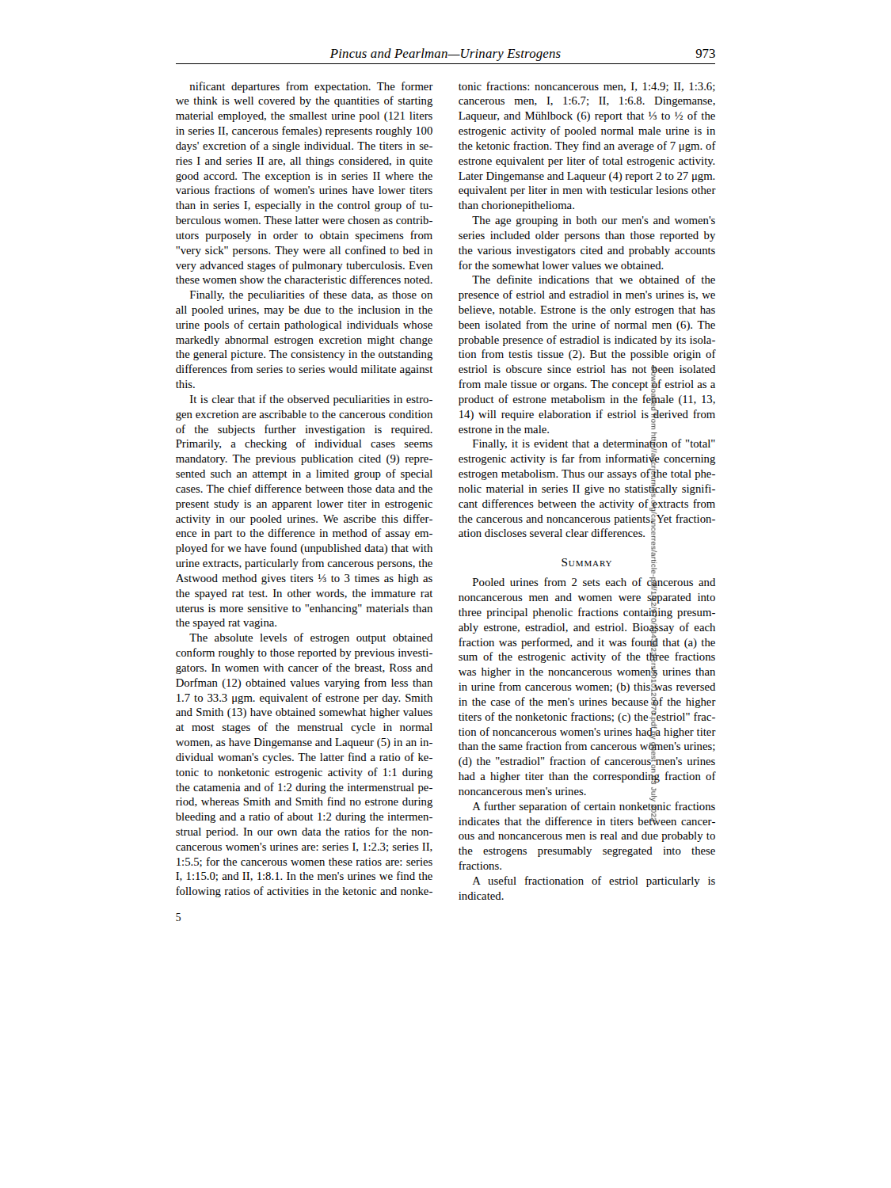Downloaded from http://aacrjournals.org/cancerres/article-pdf/1/12/970/2343823/crs0010120970.pdf by guest on 03 July 2022
Pincus and Pearlman—Urinary Estrogens 973
nificant departures from expectation. The former we think is well covered by the quantities of starting material employed, the smallest urine pool (121 liters in series II, cancerous females) represents roughly 100 days' excretion of a single individual. The titers in series I and series II are, all things considered, in quite good accord. The exception is in series II where the various fractions of women's urines have lower titers than in series I, especially in the control group of tuberculous women. These latter were chosen as contributors purposely in order to obtain specimens from "very sick" persons. They were all confined to bed in very advanced stages of pulmonary tuberculosis. Even these women show the characteristic differences noted.
Finally, the peculiarities of these data, as those on all pooled urines, may be due to the inclusion in the urine pools of certain pathological individuals whose markedly abnormal estrogen excretion might change the general picture. The consistency in the outstanding differences from series to series would militate against this.
It is clear that if the observed peculiarities in estrogen excretion are ascribable to the cancerous condition of the subjects further investigation is required. Primarily, a checking of individual cases seems mandatory. The previous publication cited (9) represented such an attempt in a limited group of special cases. The chief difference between those data and the present study is an apparent lower titer in estrogenic activity in our pooled urines. We ascribe this difference in part to the difference in method of assay employed for we have found (unpublished data) that with urine extracts, particularly from cancerous persons, the Astwood method gives titers ⅓ to 3 times as high as the spayed rat test. In other words, the immature rat uterus is more sensitive to "enhancing" materials than the spayed rat vagina.
The absolute levels of estrogen output obtained conform roughly to those reported by previous investigators. In women with cancer of the breast, Ross and Dorfman (12) obtained values varying from less than 1.7 to 33.3 μgm. equivalent of estrone per day. Smith and Smith (13) have obtained somewhat higher values at most stages of the menstrual cycle in normal women, as have Dingemanse and Laqueur (5) in an individual woman's cycles. The latter find a ratio of ketonic to nonketonic estrogenic activity of 1:1 during the catamenia and of 1:2 during the intermenstrual period, whereas Smith and Smith find no estrone during bleeding and a ratio of about 1:2 during the intermenstrual period. In our own data the ratios for the noncancerous women's urines are: series I, 1:2.3; series II, 1:5.5; for the cancerous women these ratios are: series I, 1:15.0; and II, 1:8.1. In the men's urines we find the following ratios of activities in the ketonic and nonketonic fractions: noncancerous men, I, 1:4.9; II, 1:3.6; cancerous men, I, 1:6.7; II, 1:6.8. Dingemanse, Laqueur, and Mühlbock (6) report that ⅓ to ½ of the estrogenic activity of pooled normal male urine is in the ketonic fraction. They find an average of 7 μgm. of estrone equivalent per liter of total estrogenic activity. Later Dingemanse and Laqueur (4) report 2 to 27 μgm. equivalent per liter in men with testicular lesions other than chorionepithelioma.
The age grouping in both our men's and women's series included older persons than those reported by the various investigators cited and probably accounts for the somewhat lower values we obtained.
The definite indications that we obtained of the presence of estriol and estradiol in men's urines is, we believe, notable. Estrone is the only estrogen that has been isolated from the urine of normal men (6). The probable presence of estradiol is indicated by its isolation from testis tissue (2). But the possible origin of estriol is obscure since estriol has not been isolated from male tissue or organs. The concept of estriol as a product of estrone metabolism in the female (11, 13, 14) will require elaboration if estriol is derived from estrone in the male.
Finally, it is evident that a determination of "total" estrogenic activity is far from informative concerning estrogen metabolism. Thus our assays of the total phenolic material in series II give no statistically significant differences between the activity of extracts from the cancerous and noncancerous patients. Yet fractionation discloses several clear differences.
Summary
Pooled urines from 2 sets each of cancerous and noncancerous men and women were separated into three principal phenolic fractions containing presumably estrone, estradiol, and estriol. Bioassay of each fraction was performed, and it was found that (a) the sum of the estrogenic activity of the three fractions was higher in the noncancerous women's urines than in urine from cancerous women; (b) this was reversed in the case of the men's urines because of the higher titers of the nonketonic fractions; (c) the "estriol" fraction of noncancerous women's urines had a higher titer than the same fraction from cancerous women's urines; (d) the "estradiol" fraction of cancerous men's urines had a higher titer than the corresponding fraction of noncancerous men's urines.
A further separation of certain nonketonic fractions indicates that the difference in titers between cancerous and noncancerous men is real and due probably to the estrogens presumably segregated into these fractions.
A useful fractionation of estriol particularly is indicated.
5